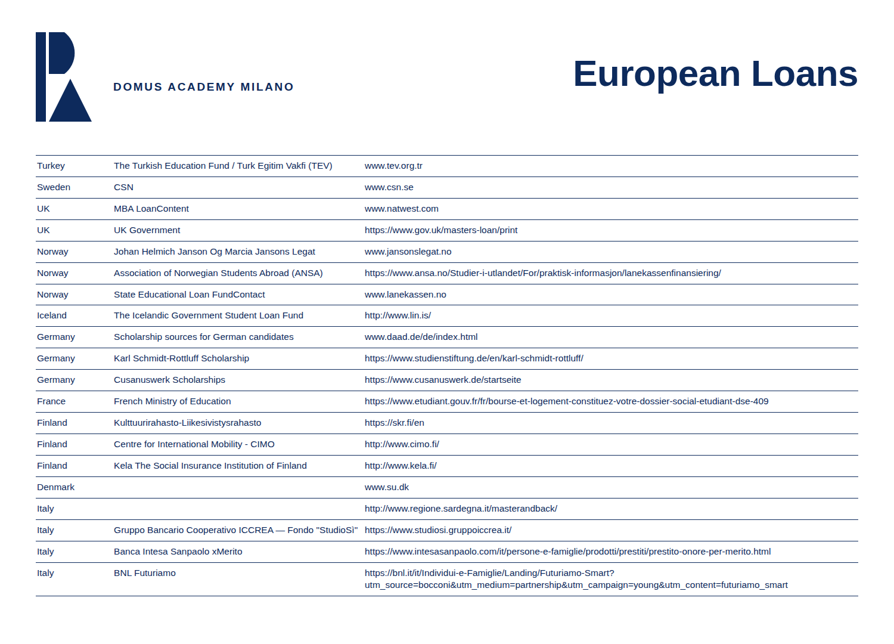Domus Academy Milano
European Loans
| Turkey | The Turkish Education Fund / Turk Egitim Vakfi (TEV) | www.tev.org.tr |
| Sweden | CSN | www.csn.se |
| UK | MBA LoanContent | www.natwest.com |
| UK | UK Government | https://www.gov.uk/masters-loan/print |
| Norway | Johan Helmich Janson Og Marcia Jansons Legat | www.jansonslegat.no |
| Norway | Association of Norwegian Students Abroad (ANSA) | https://www.ansa.no/Studier-i-utlandet/For/praktisk-informasjon/lanekassenfinansiering/ |
| Norway | State Educational Loan FundContact | www.lanekassen.no |
| Iceland | The Icelandic Government Student Loan Fund | http://www.lin.is/ |
| Germany | Scholarship sources for German candidates | www.daad.de/de/index.html |
| Germany | Karl Schmidt-Rottluff Scholarship | https://www.studienstiftung.de/en/karl-schmidt-rottluff/ |
| Germany | Cusanuswerk Scholarships | https://www.cusanuswerk.de/startseite |
| France | French Ministry of Education | https://www.etudiant.gouv.fr/fr/bourse-et-logement-constituez-votre-dossier-social-etudiant-dse-409 |
| Finland | Kulttuurirahasto-Liikesivistysrahasto | https://skr.fi/en |
| Finland | Centre for International Mobility - CIMO | http://www.cimo.fi/ |
| Finland | Kela The Social Insurance Institution of Finland | http://www.kela.fi/ |
| Denmark | | www.su.dk |
| Italy | | http://www.regione.sardegna.it/masterandback/ |
| Italy | Gruppo Bancario Cooperativo ICCREA — Fondo "StudioSì" | https://www.studiosi.gruppoiccrea.it/ |
| Italy | Banca Intesa Sanpaolo xMerito | https://www.intesasanpaolo.com/it/persone-e-famiglie/prodotti/prestiti/prestito-onore-per-merito.html |
| Italy | BNL Futuriamo | https://bnl.it/it/Individui-e-Famiglie/Landing/Futuriamo-Smart?utm_source=bocconi&utm_medium=partnership&utm_campaign=young&utm_content=futuriamo_smart |